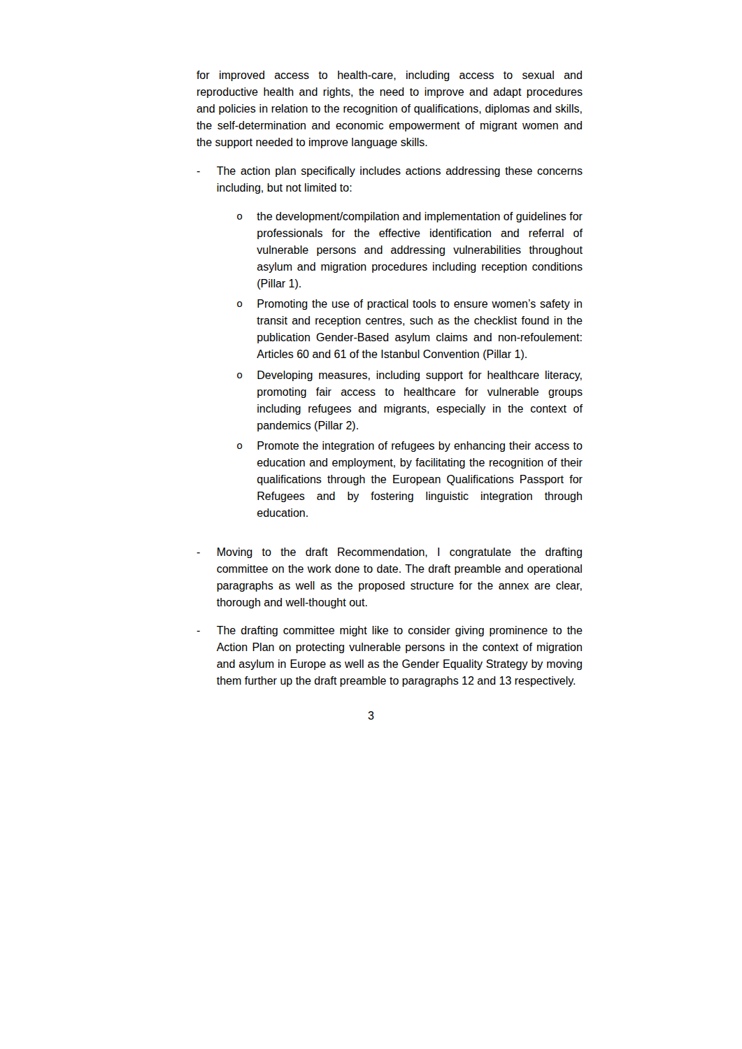for improved access to health-care, including access to sexual and reproductive health and rights, the need to improve and adapt procedures and policies in relation to the recognition of qualifications, diplomas and skills, the self-determination and economic empowerment of migrant women and the support needed to improve language skills.
The action plan specifically includes actions addressing these concerns including, but not limited to:
the development/compilation and implementation of guidelines for professionals for the effective identification and referral of vulnerable persons and addressing vulnerabilities throughout asylum and migration procedures including reception conditions (Pillar 1).
Promoting the use of practical tools to ensure women’s safety in transit and reception centres, such as the checklist found in the publication Gender-Based asylum claims and non-refoulement: Articles 60 and 61 of the Istanbul Convention (Pillar 1).
Developing measures, including support for healthcare literacy, promoting fair access to healthcare for vulnerable groups including refugees and migrants, especially in the context of pandemics (Pillar 2).
Promote the integration of refugees by enhancing their access to education and employment, by facilitating the recognition of their qualifications through the European Qualifications Passport for Refugees and by fostering linguistic integration through education.
Moving to the draft Recommendation, I congratulate the drafting committee on the work done to date. The draft preamble and operational paragraphs as well as the proposed structure for the annex are clear, thorough and well-thought out.
The drafting committee might like to consider giving prominence to the Action Plan on protecting vulnerable persons in the context of migration and asylum in Europe as well as the Gender Equality Strategy by moving them further up the draft preamble to paragraphs 12 and 13 respectively.
3